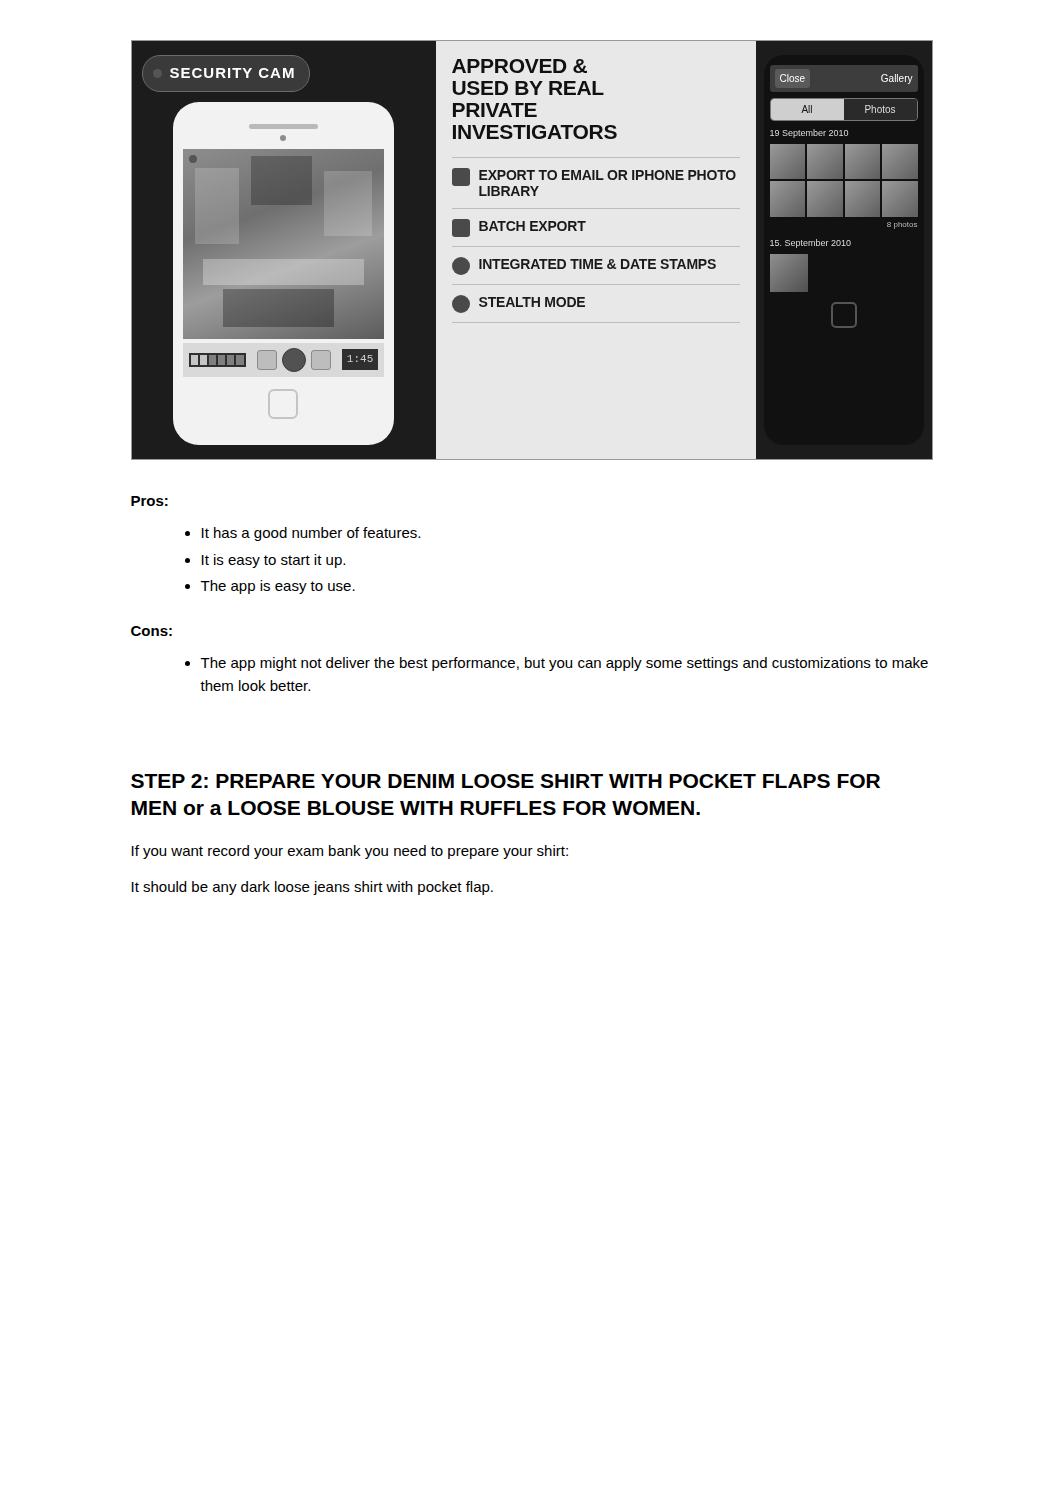SECURITY CAM
1:45
APPROVED &
USED BY REAL
PRIVATE
INVESTIGATORS
EXPORT TO EMAIL OR IPHONE PHOTO LIBRARY
BATCH EXPORT
INTEGRATED TIME & DATE STAMPS
STEALTH MODE
Close Gallery
All
Photos
19 September 2010
8 photos
15. September 2010
Pros:
It has a good number of features.
It is easy to start it up.
The app is easy to use.
Cons:
The app might not deliver the best performance, but you can apply some settings and customizations to make them look better.
STEP 2: PREPARE YOUR DENIM LOOSE SHIRT WITH POCKET FLAPS FOR MEN or a LOOSE BLOUSE WITH RUFFLES FOR WOMEN.
If you want record your exam bank you need to prepare your shirt:
It should be any dark loose jeans shirt with pocket flap.